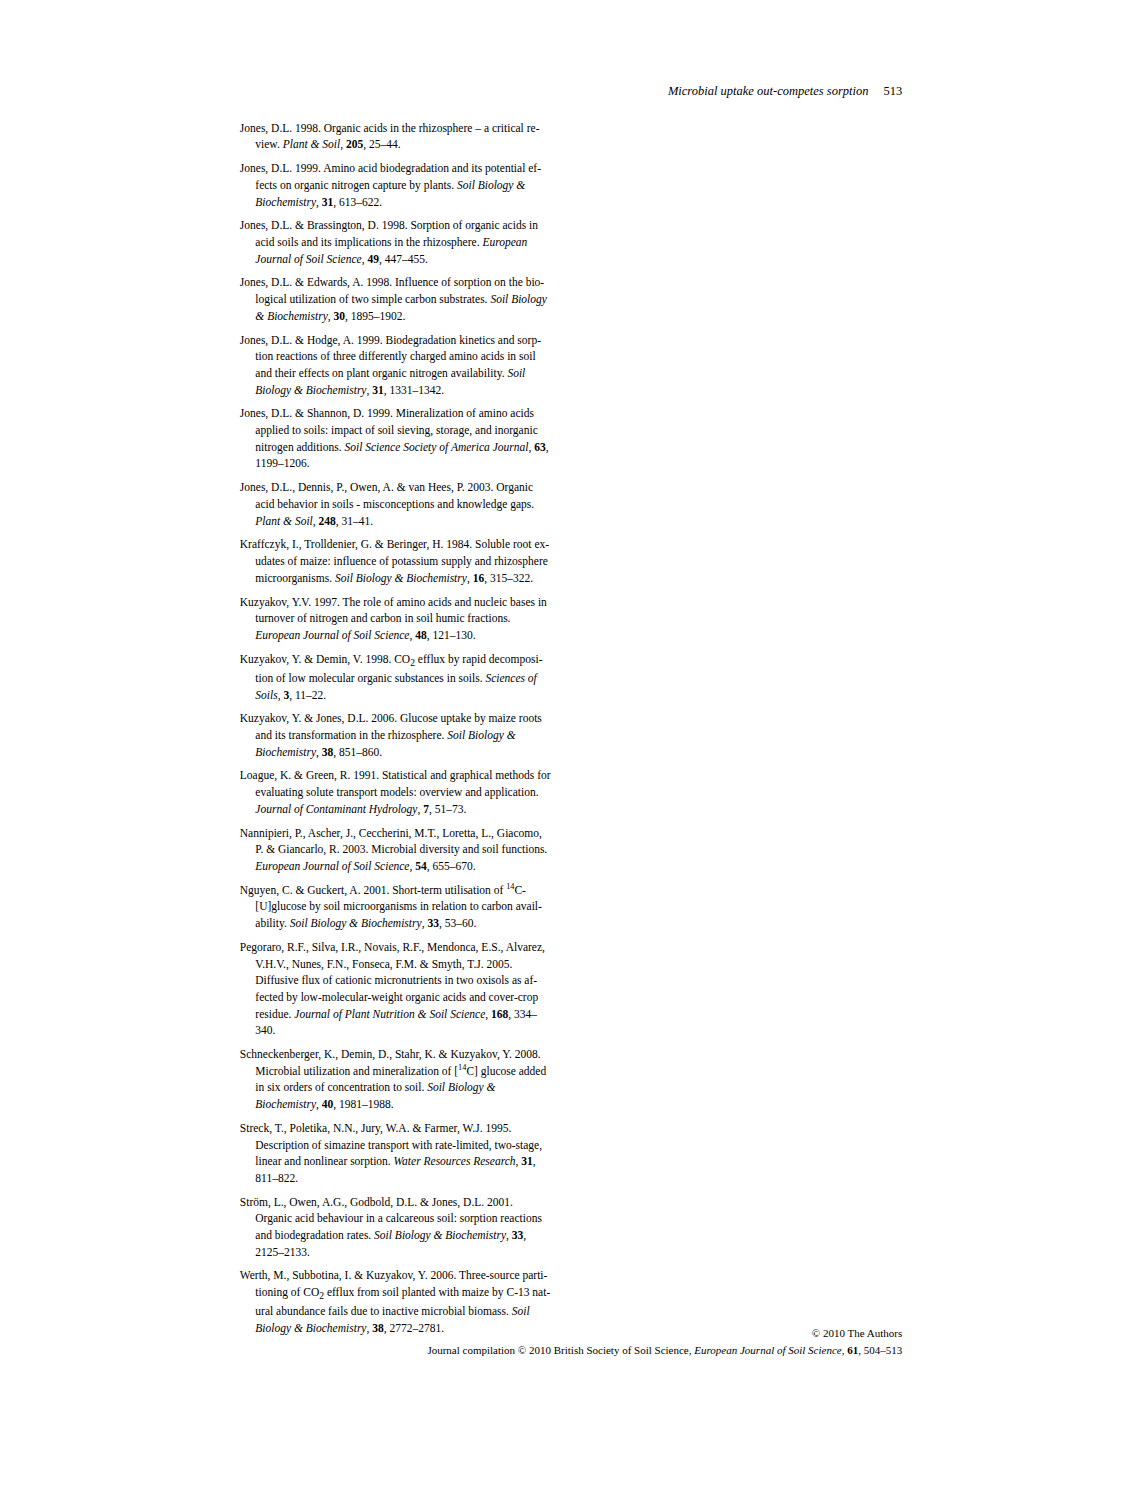Microbial uptake out-competes sorption 513
Jones, D.L. 1998. Organic acids in the rhizosphere – a critical review. Plant & Soil, 205, 25–44.
Jones, D.L. 1999. Amino acid biodegradation and its potential effects on organic nitrogen capture by plants. Soil Biology & Biochemistry, 31, 613–622.
Jones, D.L. & Brassington, D. 1998. Sorption of organic acids in acid soils and its implications in the rhizosphere. European Journal of Soil Science, 49, 447–455.
Jones, D.L. & Edwards, A. 1998. Influence of sorption on the biological utilization of two simple carbon substrates. Soil Biology & Biochemistry, 30, 1895–1902.
Jones, D.L. & Hodge, A. 1999. Biodegradation kinetics and sorption reactions of three differently charged amino acids in soil and their effects on plant organic nitrogen availability. Soil Biology & Biochemistry, 31, 1331–1342.
Jones, D.L. & Shannon, D. 1999. Mineralization of amino acids applied to soils: impact of soil sieving, storage, and inorganic nitrogen additions. Soil Science Society of America Journal, 63, 1199–1206.
Jones, D.L., Dennis, P., Owen, A. & van Hees, P. 2003. Organic acid behavior in soils - misconceptions and knowledge gaps. Plant & Soil, 248, 31–41.
Kraffczyk, I., Trolldenier, G. & Beringer, H. 1984. Soluble root exudates of maize: influence of potassium supply and rhizosphere microorganisms. Soil Biology & Biochemistry, 16, 315–322.
Kuzyakov, Y.V. 1997. The role of amino acids and nucleic bases in turnover of nitrogen and carbon in soil humic fractions. European Journal of Soil Science, 48, 121–130.
Kuzyakov, Y. & Demin, V. 1998. CO2 efflux by rapid decomposition of low molecular organic substances in soils. Sciences of Soils, 3, 11–22.
Kuzyakov, Y. & Jones, D.L. 2006. Glucose uptake by maize roots and its transformation in the rhizosphere. Soil Biology & Biochemistry, 38, 851–860.
Loague, K. & Green, R. 1991. Statistical and graphical methods for evaluating solute transport models: overview and application. Journal of Contaminant Hydrology, 7, 51–73.
Nannipieri, P., Ascher, J., Ceccherini, M.T., Loretta, L., Giacomo, P. & Giancarlo, R. 2003. Microbial diversity and soil functions. European Journal of Soil Science, 54, 655–670.
Nguyen, C. & Guckert, A. 2001. Short-term utilisation of 14C-[U]glucose by soil microorganisms in relation to carbon availability. Soil Biology & Biochemistry, 33, 53–60.
Pegoraro, R.F., Silva, I.R., Novais, R.F., Mendonca, E.S., Alvarez, V.H.V., Nunes, F.N., Fonseca, F.M. & Smyth, T.J. 2005. Diffusive flux of cationic micronutrients in two oxisols as affected by low-molecular-weight organic acids and cover-crop residue. Journal of Plant Nutrition & Soil Science, 168, 334–340.
Schneckenberger, K., Demin, D., Stahr, K. & Kuzyakov, Y. 2008. Microbial utilization and mineralization of [14C] glucose added in six orders of concentration to soil. Soil Biology & Biochemistry, 40, 1981–1988.
Streck, T., Poletika, N.N., Jury, W.A. & Farmer, W.J. 1995. Description of simazine transport with rate-limited, two-stage, linear and nonlinear sorption. Water Resources Research, 31, 811–822.
Ström, L., Owen, A.G., Godbold, D.L. & Jones, D.L. 2001. Organic acid behaviour in a calcareous soil: sorption reactions and biodegradation rates. Soil Biology & Biochemistry, 33, 2125–2133.
Werth, M., Subbotina, I. & Kuzyakov, Y. 2006. Three-source partitioning of CO2 efflux from soil planted with maize by C-13 natural abundance fails due to inactive microbial biomass. Soil Biology & Biochemistry, 38, 2772–2781.
© 2010 The Authors Journal compilation © 2010 British Society of Soil Science, European Journal of Soil Science, 61, 504–513